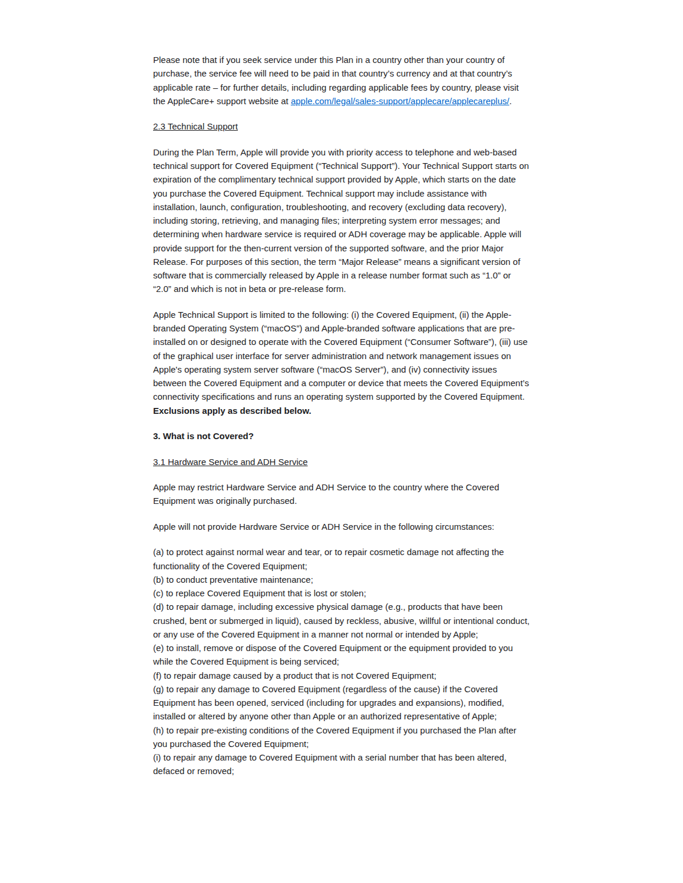Please note that if you seek service under this Plan in a country other than your country of purchase, the service fee will need to be paid in that country’s currency and at that country’s applicable rate – for further details, including regarding applicable fees by country, please visit the AppleCare+ support website at apple.com/legal/sales-support/applecare/applecareplus/.
2.3 Technical Support
During the Plan Term, Apple will provide you with priority access to telephone and web-based technical support for Covered Equipment (“Technical Support”). Your Technical Support starts on expiration of the complimentary technical support provided by Apple, which starts on the date you purchase the Covered Equipment. Technical support may include assistance with installation, launch, configuration, troubleshooting, and recovery (excluding data recovery), including storing, retrieving, and managing files; interpreting system error messages; and determining when hardware service is required or ADH coverage may be applicable. Apple will provide support for the then-current version of the supported software, and the prior Major Release. For purposes of this section, the term “Major Release” means a significant version of software that is commercially released by Apple in a release number format such as “1.0” or “2.0” and which is not in beta or pre-release form.
Apple Technical Support is limited to the following: (i) the Covered Equipment, (ii) the Apple-branded Operating System (“macOS”) and Apple-branded software applications that are pre-installed on or designed to operate with the Covered Equipment (“Consumer Software”), (iii) use of the graphical user interface for server administration and network management issues on Apple's operating system server software (“macOS Server”), and (iv) connectivity issues between the Covered Equipment and a computer or device that meets the Covered Equipment’s connectivity specifications and runs an operating system supported by the Covered Equipment. Exclusions apply as described below.
3. What is not Covered?
3.1 Hardware Service and ADH Service
Apple may restrict Hardware Service and ADH Service to the country where the Covered Equipment was originally purchased.
Apple will not provide Hardware Service or ADH Service in the following circumstances:
(a) to protect against normal wear and tear, or to repair cosmetic damage not affecting the functionality of the Covered Equipment;
(b) to conduct preventative maintenance;
(c) to replace Covered Equipment that is lost or stolen;
(d) to repair damage, including excessive physical damage (e.g., products that have been crushed, bent or submerged in liquid), caused by reckless, abusive, willful or intentional conduct, or any use of the Covered Equipment in a manner not normal or intended by Apple;
(e) to install, remove or dispose of the Covered Equipment or the equipment provided to you while the Covered Equipment is being serviced;
(f) to repair damage caused by a product that is not Covered Equipment;
(g) to repair any damage to Covered Equipment (regardless of the cause) if the Covered Equipment has been opened, serviced (including for upgrades and expansions), modified, installed or altered by anyone other than Apple or an authorized representative of Apple;
(h) to repair pre-existing conditions of the Covered Equipment if you purchased the Plan after you purchased the Covered Equipment;
(i) to repair any damage to Covered Equipment with a serial number that has been altered, defaced or removed;